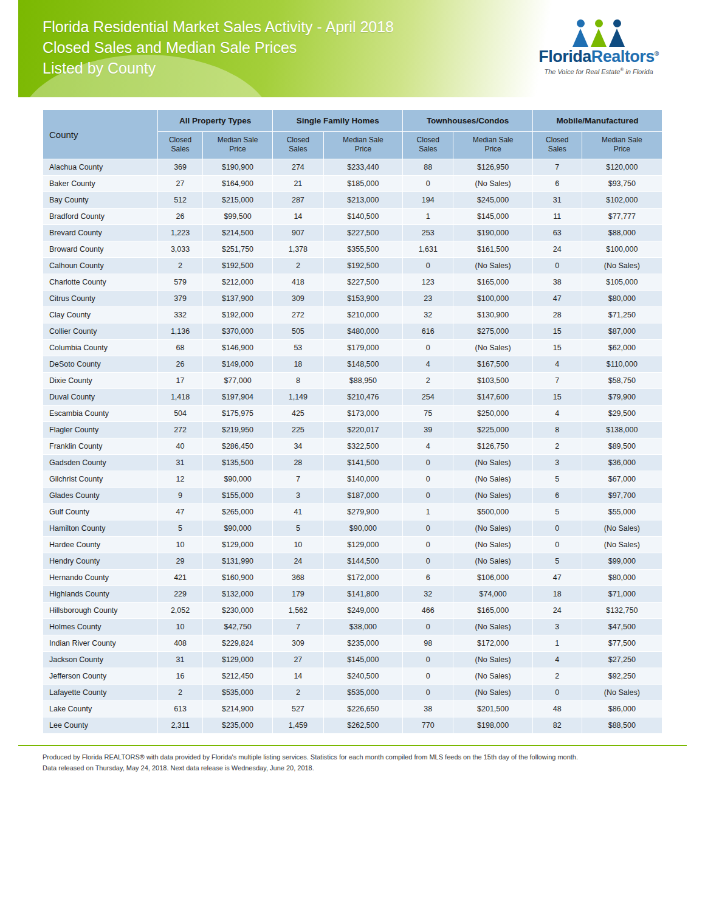Florida Residential Market Sales Activity - April 2018
Closed Sales and Median Sale Prices
Listed by County
FloridaRealtors®
The Voice for Real Estate® in Florida
| County | All Property Types | Single Family Homes | Townhouses/Condos | Mobile/Manufactured |
| --- | --- | --- | --- | --- |
| Closed Sales | Median Sale Price | Closed Sales | Median Sale Price | Closed Sales | Median Sale Price | Closed Sales | Median Sale Price |
| Alachua County | 369 | $190,900 | 274 | $233,440 | 88 | $126,950 | 7 | $120,000 |
| Baker County | 27 | $164,900 | 21 | $185,000 | 0 | (No Sales) | 6 | $93,750 |
| Bay County | 512 | $215,000 | 287 | $213,000 | 194 | $245,000 | 31 | $102,000 |
| Bradford County | 26 | $99,500 | 14 | $140,500 | 1 | $145,000 | 11 | $77,777 |
| Brevard County | 1,223 | $214,500 | 907 | $227,500 | 253 | $190,000 | 63 | $88,000 |
| Broward County | 3,033 | $251,750 | 1,378 | $355,500 | 1,631 | $161,500 | 24 | $100,000 |
| Calhoun County | 2 | $192,500 | 2 | $192,500 | 0 | (No Sales) | 0 | (No Sales) |
| Charlotte County | 579 | $212,000 | 418 | $227,500 | 123 | $165,000 | 38 | $105,000 |
| Citrus County | 379 | $137,900 | 309 | $153,900 | 23 | $100,000 | 47 | $80,000 |
| Clay County | 332 | $192,000 | 272 | $210,000 | 32 | $130,900 | 28 | $71,250 |
| Collier County | 1,136 | $370,000 | 505 | $480,000 | 616 | $275,000 | 15 | $87,000 |
| Columbia County | 68 | $146,900 | 53 | $179,000 | 0 | (No Sales) | 15 | $62,000 |
| DeSoto County | 26 | $149,000 | 18 | $148,500 | 4 | $167,500 | 4 | $110,000 |
| Dixie County | 17 | $77,000 | 8 | $88,950 | 2 | $103,500 | 7 | $58,750 |
| Duval County | 1,418 | $197,904 | 1,149 | $210,476 | 254 | $147,600 | 15 | $79,900 |
| Escambia County | 504 | $175,975 | 425 | $173,000 | 75 | $250,000 | 4 | $29,500 |
| Flagler County | 272 | $219,950 | 225 | $220,017 | 39 | $225,000 | 8 | $138,000 |
| Franklin County | 40 | $286,450 | 34 | $322,500 | 4 | $126,750 | 2 | $89,500 |
| Gadsden County | 31 | $135,500 | 28 | $141,500 | 0 | (No Sales) | 3 | $36,000 |
| Gilchrist County | 12 | $90,000 | 7 | $140,000 | 0 | (No Sales) | 5 | $67,000 |
| Glades County | 9 | $155,000 | 3 | $187,000 | 0 | (No Sales) | 6 | $97,700 |
| Gulf County | 47 | $265,000 | 41 | $279,900 | 1 | $500,000 | 5 | $55,000 |
| Hamilton County | 5 | $90,000 | 5 | $90,000 | 0 | (No Sales) | 0 | (No Sales) |
| Hardee County | 10 | $129,000 | 10 | $129,000 | 0 | (No Sales) | 0 | (No Sales) |
| Hendry County | 29 | $131,990 | 24 | $144,500 | 0 | (No Sales) | 5 | $99,000 |
| Hernando County | 421 | $160,900 | 368 | $172,000 | 6 | $106,000 | 47 | $80,000 |
| Highlands County | 229 | $132,000 | 179 | $141,800 | 32 | $74,000 | 18 | $71,000 |
| Hillsborough County | 2,052 | $230,000 | 1,562 | $249,000 | 466 | $165,000 | 24 | $132,750 |
| Holmes County | 10 | $42,750 | 7 | $38,000 | 0 | (No Sales) | 3 | $47,500 |
| Indian River County | 408 | $229,824 | 309 | $235,000 | 98 | $172,000 | 1 | $77,500 |
| Jackson County | 31 | $129,000 | 27 | $145,000 | 0 | (No Sales) | 4 | $27,250 |
| Jefferson County | 16 | $212,450 | 14 | $240,500 | 0 | (No Sales) | 2 | $92,250 |
| Lafayette County | 2 | $535,000 | 2 | $535,000 | 0 | (No Sales) | 0 | (No Sales) |
| Lake County | 613 | $214,900 | 527 | $226,650 | 38 | $201,500 | 48 | $86,000 |
| Lee County | 2,311 | $235,000 | 1,459 | $262,500 | 770 | $198,000 | 82 | $88,500 |
Produced by Florida REALTORS® with data provided by Florida's multiple listing services. Statistics for each month compiled from MLS feeds on the 15th day of the following month.
Data released on Thursday, May 24, 2018. Next data release is Wednesday, June 20, 2018.